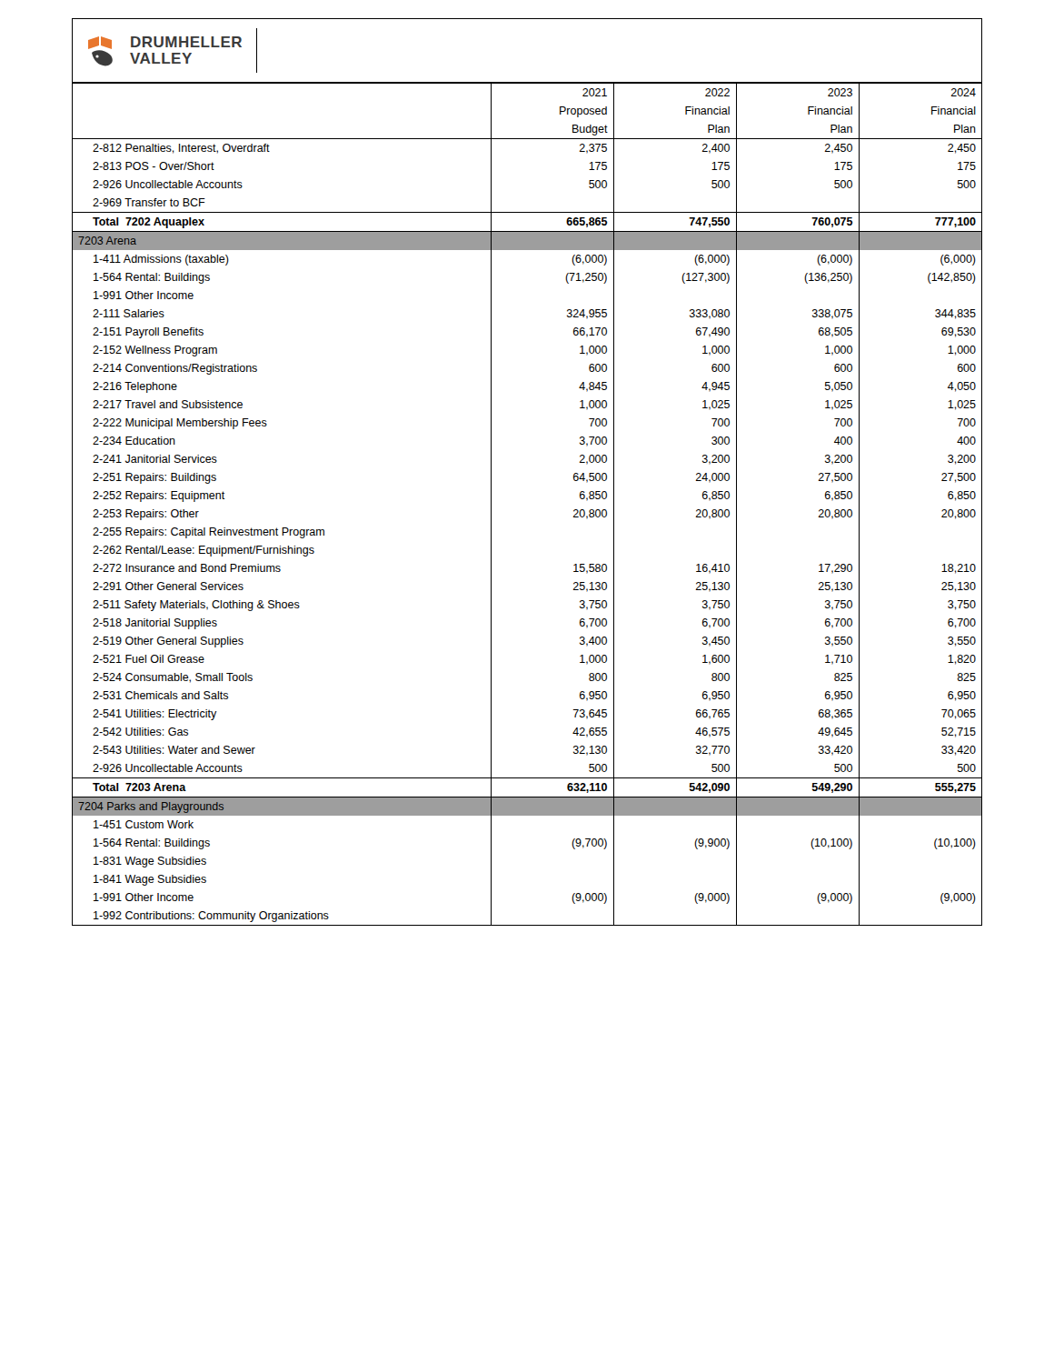DRUMHELLER
VALLEY
| | 2021 | 2022 | 2023 | 2024 |
| --- | --- | --- | --- | --- |
| | Proposed | Financial | Financial | Financial |
| | Budget | Plan | Plan | Plan |
| 2-812 Penalties, Interest, Overdraft | 2,375 | 2,400 | 2,450 | 2,450 |
| 2-813 POS - Over/Short | 175 | 175 | 175 | 175 |
| 2-926 Uncollectable Accounts | 500 | 500 | 500 | 500 |
| 2-969 Transfer to BCF | | | | |
| Total 7202 Aquaplex | 665,865 | 747,550 | 760,075 | 777,100 |
| 7203 Arena | | | | |
| 1-411 Admissions (taxable) | (6,000) | (6,000) | (6,000) | (6,000) |
| 1-564 Rental: Buildings | (71,250) | (127,300) | (136,250) | (142,850) |
| 1-991 Other Income | | | | |
| 2-111 Salaries | 324,955 | 333,080 | 338,075 | 344,835 |
| 2-151 Payroll Benefits | 66,170 | 67,490 | 68,505 | 69,530 |
| 2-152 Wellness Program | 1,000 | 1,000 | 1,000 | 1,000 |
| 2-214 Conventions/Registrations | 600 | 600 | 600 | 600 |
| 2-216 Telephone | 4,845 | 4,945 | 5,050 | 4,050 |
| 2-217 Travel and Subsistence | 1,000 | 1,025 | 1,025 | 1,025 |
| 2-222 Municipal Membership Fees | 700 | 700 | 700 | 700 |
| 2-234 Education | 3,700 | 300 | 400 | 400 |
| 2-241 Janitorial Services | 2,000 | 3,200 | 3,200 | 3,200 |
| 2-251 Repairs: Buildings | 64,500 | 24,000 | 27,500 | 27,500 |
| 2-252 Repairs: Equipment | 6,850 | 6,850 | 6,850 | 6,850 |
| 2-253 Repairs: Other | 20,800 | 20,800 | 20,800 | 20,800 |
| 2-255 Repairs: Capital Reinvestment Program | | | | |
| 2-262 Rental/Lease: Equipment/Furnishings | | | | |
| 2-272 Insurance and Bond Premiums | 15,580 | 16,410 | 17,290 | 18,210 |
| 2-291 Other General Services | 25,130 | 25,130 | 25,130 | 25,130 |
| 2-511 Safety Materials, Clothing & Shoes | 3,750 | 3,750 | 3,750 | 3,750 |
| 2-518 Janitorial Supplies | 6,700 | 6,700 | 6,700 | 6,700 |
| 2-519 Other General Supplies | 3,400 | 3,450 | 3,550 | 3,550 |
| 2-521 Fuel Oil Grease | 1,000 | 1,600 | 1,710 | 1,820 |
| 2-524 Consumable, Small Tools | 800 | 800 | 825 | 825 |
| 2-531 Chemicals and Salts | 6,950 | 6,950 | 6,950 | 6,950 |
| 2-541 Utilities: Electricity | 73,645 | 66,765 | 68,365 | 70,065 |
| 2-542 Utilities: Gas | 42,655 | 46,575 | 49,645 | 52,715 |
| 2-543 Utilities: Water and Sewer | 32,130 | 32,770 | 33,420 | 33,420 |
| 2-926 Uncollectable Accounts | 500 | 500 | 500 | 500 |
| Total 7203 Arena | 632,110 | 542,090 | 549,290 | 555,275 |
| 7204 Parks and Playgrounds | | | | |
| 1-451 Custom Work | | | | |
| 1-564 Rental: Buildings | (9,700) | (9,900) | (10,100) | (10,100) |
| 1-831 Wage Subsidies | | | | |
| 1-841 Wage Subsidies | | | | |
| 1-991 Other Income | (9,000) | (9,000) | (9,000) | (9,000) |
| 1-992 Contributions: Community Organizations | | | | |